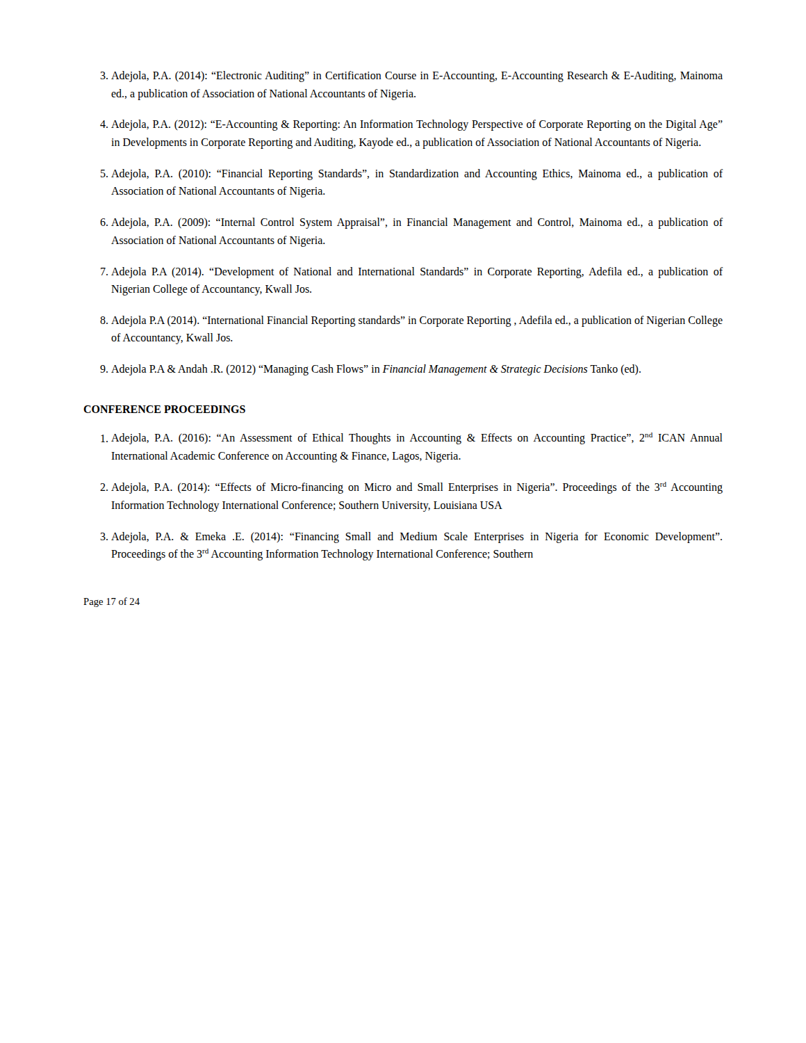Adejola, P.A. (2014): “Electronic Auditing” in Certification Course in E-Accounting, E-Accounting Research & E-Auditing, Mainoma ed., a publication of Association of National Accountants of Nigeria.
Adejola, P.A. (2012): “E-Accounting & Reporting: An Information Technology Perspective of Corporate Reporting on the Digital Age” in Developments in Corporate Reporting and Auditing, Kayode ed., a publication of Association of National Accountants of Nigeria.
Adejola, P.A. (2010): “Financial Reporting Standards”, in Standardization and Accounting Ethics, Mainoma ed., a publication of Association of National Accountants of Nigeria.
Adejola, P.A. (2009): “Internal Control System Appraisal”, in Financial Management and Control, Mainoma ed., a publication of Association of National Accountants of Nigeria.
Adejola P.A (2014). “Development of National and International Standards” in Corporate Reporting, Adefila ed., a publication of Nigerian College of Accountancy, Kwall Jos.
Adejola P.A (2014). “International Financial Reporting standards” in Corporate Reporting , Adefila ed., a publication of Nigerian College of Accountancy, Kwall Jos.
Adejola P.A & Andah .R. (2012) “Managing Cash Flows” in Financial Management & Strategic Decisions Tanko (ed).
CONFERENCE PROCEEDINGS
Adejola, P.A. (2016): “An Assessment of Ethical Thoughts in Accounting & Effects on Accounting Practice”, 2nd ICAN Annual International Academic Conference on Accounting & Finance, Lagos, Nigeria.
Adejola, P.A. (2014): “Effects of Micro-financing on Micro and Small Enterprises in Nigeria”. Proceedings of the 3rd Accounting Information Technology International Conference; Southern University, Louisiana USA
Adejola, P.A. & Emeka .E. (2014): “Financing Small and Medium Scale Enterprises in Nigeria for Economic Development”. Proceedings of the 3rd Accounting Information Technology International Conference; Southern
Page 17 of 24